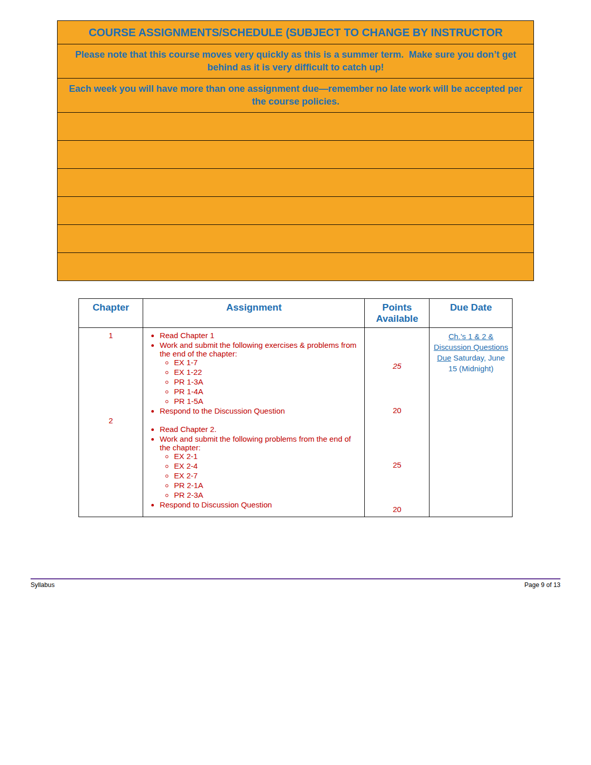| COURSE ASSIGNMENTS/SCHEDULE (SUBJECT TO CHANGE BY INSTRUCTOR |
| Please note that this course moves very quickly as this is a summer term. Make sure you don’t get behind as it is very difficult to catch up! |
| Each week you will have more than one assignment due—remember no late work will be accepted per the course policies. |
| Chapter | Assignment | Points Available | Due Date |
| --- | --- | --- | --- |
| 1 2 | Read Chapter 1 Work and submit the following exercises & problems from the end of the chapter: EX 1-7 EX 1-22 PR 1-3A PR 1-4A PR 1-5A Respond to the Discussion Question Read Chapter 2. Work and submit the following problems from the end of the chapter: EX 2-1 EX 2-4 EX 2-7 PR 2-1A PR 2-3A Respond to Discussion Question | 25 20 25 20 | Ch.’s 1 & 2 & Discussion Questions Due Saturday, June 15 (Midnight) |
Syllabus Page 9 of 13